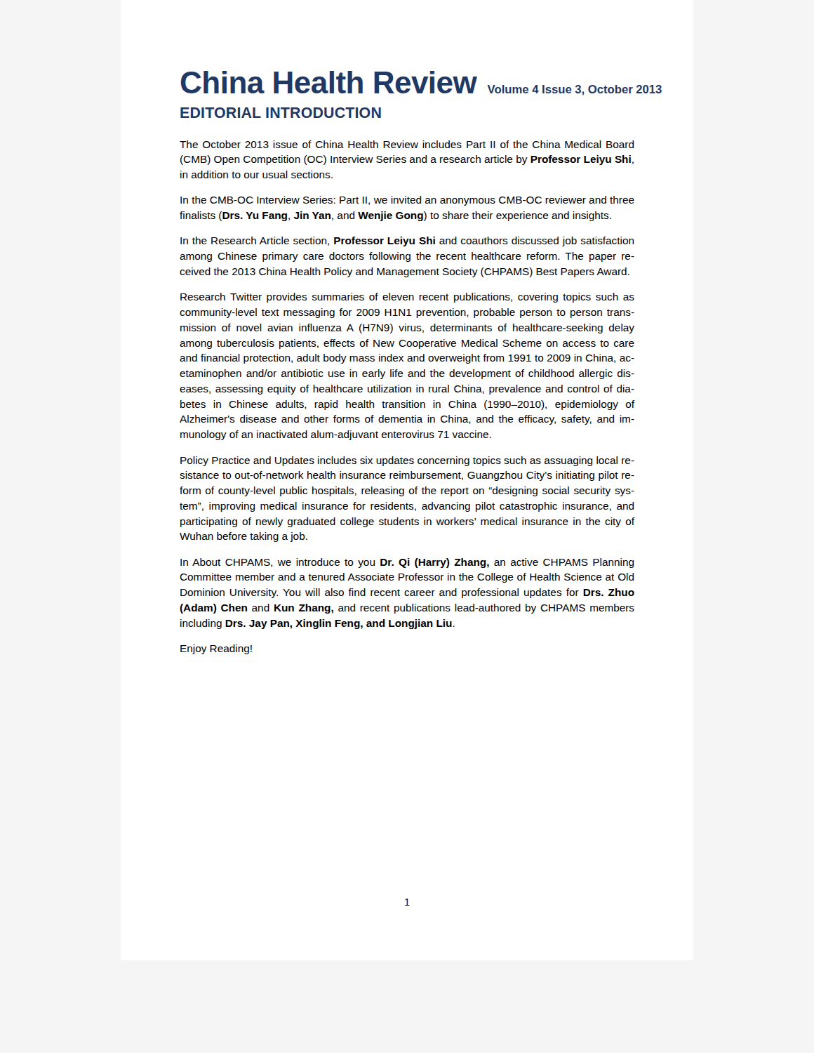China Health Review
Volume 4 Issue 3, October 2013
EDITORIAL INTRODUCTION
The October 2013 issue of China Health Review includes Part II of the China Medical Board (CMB) Open Competition (OC) Interview Series and a research article by Professor Leiyu Shi, in addition to our usual sections.
In the CMB-OC Interview Series: Part II, we invited an anonymous CMB-OC reviewer and three finalists (Drs. Yu Fang, Jin Yan, and Wenjie Gong) to share their experience and insights.
In the Research Article section, Professor Leiyu Shi and coauthors discussed job satisfaction among Chinese primary care doctors following the recent healthcare reform. The paper received the 2013 China Health Policy and Management Society (CHPAMS) Best Papers Award.
Research Twitter provides summaries of eleven recent publications, covering topics such as community-level text messaging for 2009 H1N1 prevention, probable person to person transmission of novel avian influenza A (H7N9) virus, determinants of healthcare-seeking delay among tuberculosis patients, effects of New Cooperative Medical Scheme on access to care and financial protection, adult body mass index and overweight from 1991 to 2009 in China, acetaminophen and/or antibiotic use in early life and the development of childhood allergic diseases, assessing equity of healthcare utilization in rural China, prevalence and control of diabetes in Chinese adults, rapid health transition in China (1990–2010), epidemiology of Alzheimer's disease and other forms of dementia in China, and the efficacy, safety, and immunology of an inactivated alum-adjuvant enterovirus 71 vaccine.
Policy Practice and Updates includes six updates concerning topics such as assuaging local resistance to out-of-network health insurance reimbursement, Guangzhou City’s initiating pilot reform of county-level public hospitals, releasing of the report on “designing social security system”, improving medical insurance for residents, advancing pilot catastrophic insurance, and participating of newly graduated college students in workers’ medical insurance in the city of Wuhan before taking a job.
In About CHPAMS, we introduce to you Dr. Qi (Harry) Zhang, an active CHPAMS Planning Committee member and a tenured Associate Professor in the College of Health Science at Old Dominion University. You will also find recent career and professional updates for Drs. Zhuo (Adam) Chen and Kun Zhang, and recent publications lead-authored by CHPAMS members including Drs. Jay Pan, Xinglin Feng, and Longjian Liu.
Enjoy Reading!
1